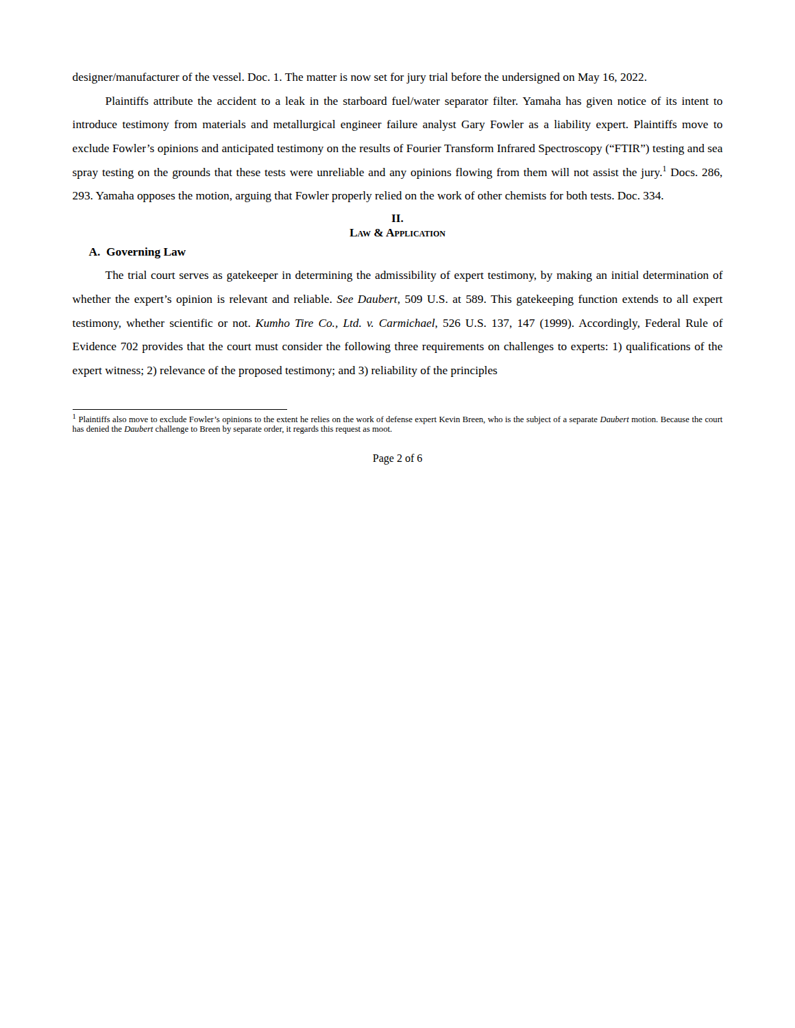designer/manufacturer of the vessel. Doc. 1. The matter is now set for jury trial before the undersigned on May 16, 2022.
Plaintiffs attribute the accident to a leak in the starboard fuel/water separator filter. Yamaha has given notice of its intent to introduce testimony from materials and metallurgical engineer failure analyst Gary Fowler as a liability expert. Plaintiffs move to exclude Fowler’s opinions and anticipated testimony on the results of Fourier Transform Infrared Spectroscopy (“FTIR”) testing and sea spray testing on the grounds that these tests were unreliable and any opinions flowing from them will not assist the jury.1 Docs. 286, 293. Yamaha opposes the motion, arguing that Fowler properly relied on the work of other chemists for both tests. Doc. 334.
II.
Law & Application
A. Governing Law
The trial court serves as gatekeeper in determining the admissibility of expert testimony, by making an initial determination of whether the expert’s opinion is relevant and reliable. See Daubert, 509 U.S. at 589. This gatekeeping function extends to all expert testimony, whether scientific or not. Kumho Tire Co., Ltd. v. Carmichael, 526 U.S. 137, 147 (1999). Accordingly, Federal Rule of Evidence 702 provides that the court must consider the following three requirements on challenges to experts: 1) qualifications of the expert witness; 2) relevance of the proposed testimony; and 3) reliability of the principles
1 Plaintiffs also move to exclude Fowler’s opinions to the extent he relies on the work of defense expert Kevin Breen, who is the subject of a separate Daubert motion. Because the court has denied the Daubert challenge to Breen by separate order, it regards this request as moot.
Page 2 of 6